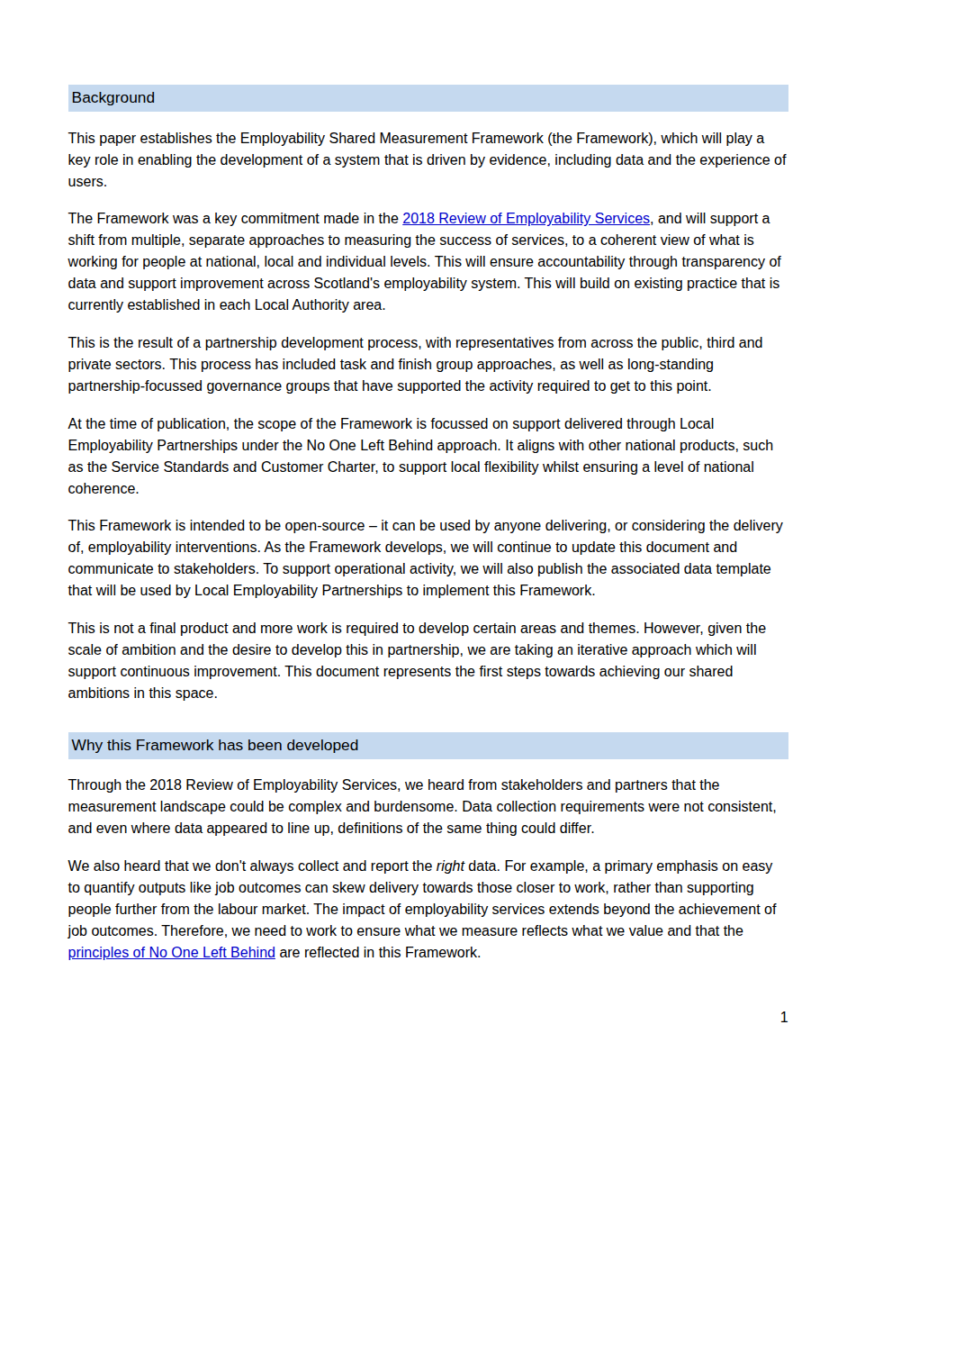Background
This paper establishes the Employability Shared Measurement Framework (the Framework), which will play a key role in enabling the development of a system that is driven by evidence, including data and the experience of users.
The Framework was a key commitment made in the 2018 Review of Employability Services, and will support a shift from multiple, separate approaches to measuring the success of services, to a coherent view of what is working for people at national, local and individual levels. This will ensure accountability through transparency of data and support improvement across Scotland's employability system. This will build on existing practice that is currently established in each Local Authority area.
This is the result of a partnership development process, with representatives from across the public, third and private sectors. This process has included task and finish group approaches, as well as long-standing partnership-focussed governance groups that have supported the activity required to get to this point.
At the time of publication, the scope of the Framework is focussed on support delivered through Local Employability Partnerships under the No One Left Behind approach. It aligns with other national products, such as the Service Standards and Customer Charter, to support local flexibility whilst ensuring a level of national coherence.
This Framework is intended to be open-source – it can be used by anyone delivering, or considering the delivery of, employability interventions. As the Framework develops, we will continue to update this document and communicate to stakeholders. To support operational activity, we will also publish the associated data template that will be used by Local Employability Partnerships to implement this Framework.
This is not a final product and more work is required to develop certain areas and themes. However, given the scale of ambition and the desire to develop this in partnership, we are taking an iterative approach which will support continuous improvement. This document represents the first steps towards achieving our shared ambitions in this space.
Why this Framework has been developed
Through the 2018 Review of Employability Services, we heard from stakeholders and partners that the measurement landscape could be complex and burdensome. Data collection requirements were not consistent, and even where data appeared to line up, definitions of the same thing could differ.
We also heard that we don't always collect and report the right data. For example, a primary emphasis on easy to quantify outputs like job outcomes can skew delivery towards those closer to work, rather than supporting people further from the labour market. The impact of employability services extends beyond the achievement of job outcomes. Therefore, we need to work to ensure what we measure reflects what we value and that the principles of No One Left Behind are reflected in this Framework.
1